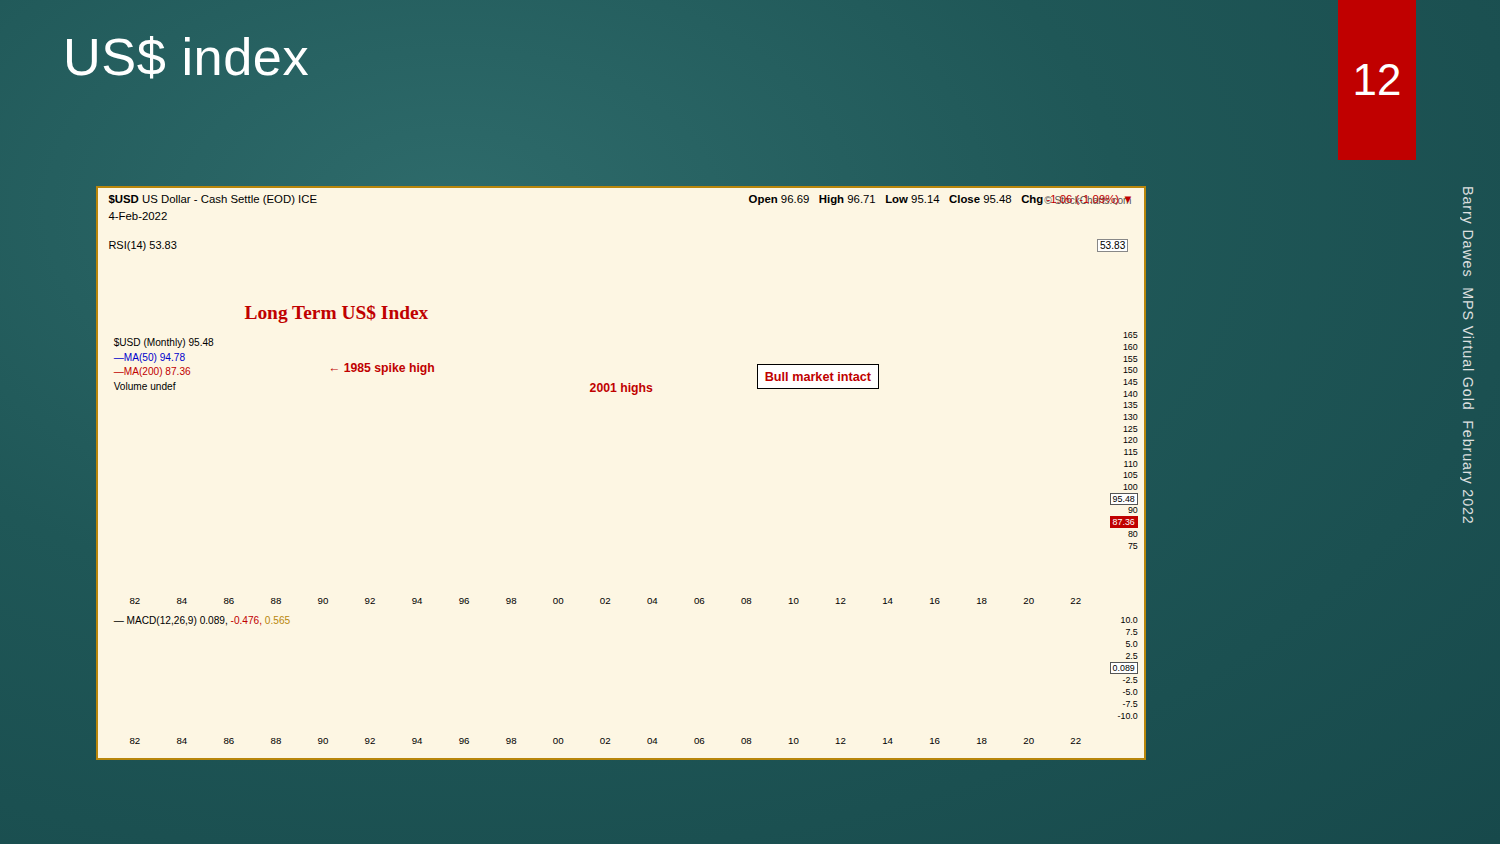US$ index
12
Barry Dawes MPS Virtual Gold February 2022
© StockCharts.com
$USD US Dollar - Cash Settle (EOD) ICE
4-Feb-2022
Open 96.69 High 96.71 Low 95.14 Close 95.48 Chg -1.06 (-1.09%) ▼
RSI(14) 53.83
53.83
Long Term US$ Index
$USD (Monthly) 95.48
—MA(50) 94.78
—MA(200) 87.36
Volume undef
← 1985 spike high
2001 highs
Bull market intact
165
160
155
150
145
140
135
130
125
120
115
110
105
100
95.48
90
87.36
80
75
828486889092949698000204060810121416182022
— MACD(12,26,9) 0.089, -0.476, 0.565
10.0
7.5
5.0
2.5
0.089
-2.5
-5.0
-7.5
-10.0
828486889092949698000204060810121416182022